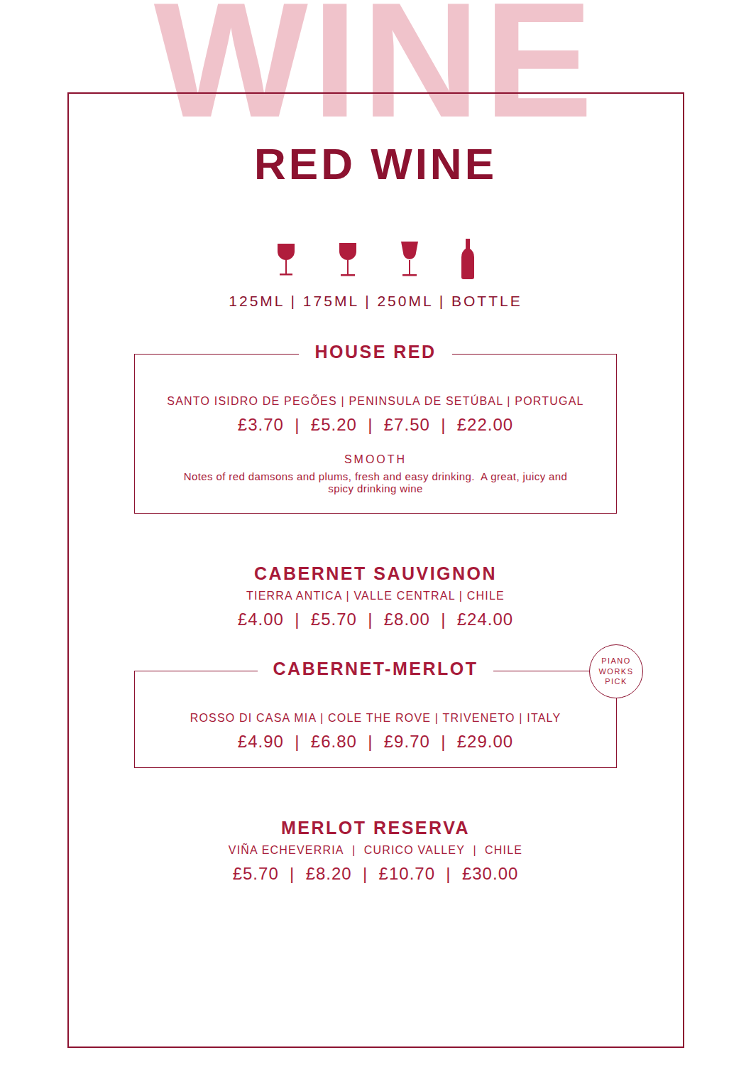WINE
RED WINE
125ML | 175ML | 250ML | BOTTLE
HOUSE RED
SANTO ISIDRO DE PEGÕES | PENINSULA DE SETÚBAL | PORTUGAL
£3.70 | £5.20 | £7.50 | £22.00
SMOOTH
Notes of red damsons and plums, fresh and easy drinking. A great, juicy and spicy drinking wine
CABERNET SAUVIGNON
TIERRA ANTICA | VALLE CENTRAL | CHILE
£4.00 | £5.70 | £8.00 | £24.00
PIANO WORKS PICK
CABERNET-MERLOT
ROSSO DI CASA MIA | COLE THE ROVE | TRIVENETO | ITALY
£4.90 | £6.80 | £9.70 | £29.00
MERLOT RESERVA
VIÑA ECHEVERRIA | CURICO VALLEY | CHILE
£5.70 | £8.20 | £10.70 | £30.00